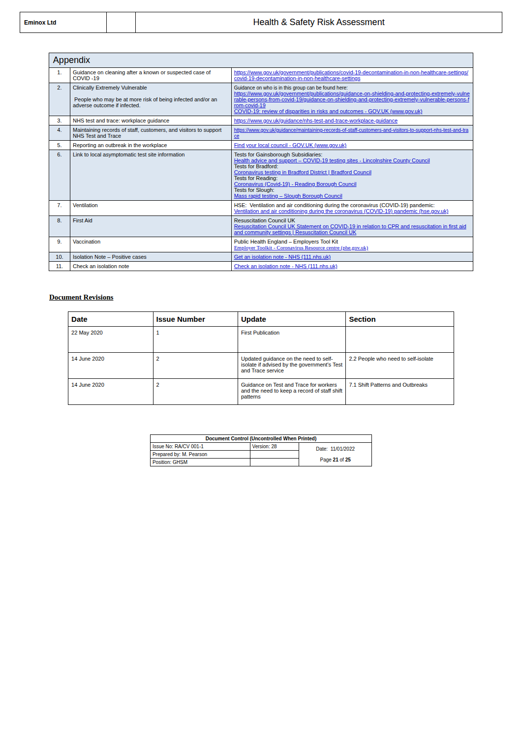| Eminox Ltd | | Health & Safety Risk Assessment |
Appendix
| 1. | Guidance on cleaning after a known or suspected case of COVID -19 | https://www.gov.uk/government/publications/covid-19-decontamination-in-non-healthcare-settings/covid-19-decontamination-in-non-healthcare-settings |
| 2. | Clinically Extremely Vulnerable People who may be at more risk of being infected and/or an adverse outcome if infected. | Guidance on who is in this group can be found here: https://www.gov.uk/government/publications/guidance-on-shielding-and-protecting-extremely-vulnerable-persons-from-covid-19/guidance-on-shielding-and-protecting-extremely-vulnerable-persons-from-covid-19 COVID-19: review of disparities in risks and outcomes - GOV.UK (www.gov.uk) |
| 3. | NHS test and trace: workplace guidance | https://www.gov.uk/guidance/nhs-test-and-trace-workplace-guidance |
| 4. | Maintaining records of staff, customers, and visitors to support NHS Test and Trace | https://www.gov.uk/guidance/maintaining-records-of-staff-customers-and-visitors-to-support-nhs-test-and-trace |
| 5. | Reporting an outbreak in the workplace | Find your local council - GOV.UK (www.gov.uk) |
| 6. | Link to local asymptomatic test site information | Tests for Gainsborough Subsidiaries: Health advice and support – COVID-19 testing sites - Lincolnshire County Council Tests for Bradford: Coronavirus testing in Bradford District / Bradford Council Tests for Reading: Coronavirus (Covid-19) - Reading Borough Council Tests for Slough: Mass rapid testing – Slough Borough Council |
| 7. | Ventilation | HSE: Ventilation and air conditioning during the coronavirus (COVID-19) pandemic: Ventilation and air conditioning during the coronavirus (COVID-19) pandemic (hse.gov.uk) |
| 8. | First Aid | Resuscitation Council UK Resuscitation Council UK Statement on COVID-19 in relation to CPR and resuscitation in first aid and community settings / Resuscitation Council UK |
| 9. | Vaccination | Public Health England – Employers Tool Kit Employer Toolkit - Coronavirus Resource centre (phe.gov.uk) |
| 10. | Isolation Note – Positive cases | Get an isolation note - NHS (111.nhs.uk) |
| 11. | Check an isolation note | Check an isolation note - NHS (111.nhs.uk) |
Document Revisions
| Date | Issue Number | Update | Section |
| --- | --- | --- | --- |
| 22 May 2020 | 1 | First Publication | |
| 14 June 2020 | 2 | Updated guidance on the need to self-isolate if advised by the government's Test and Trace service | 2.2 People who need to self-isolate |
| 14 June 2020 | 2 | Guidance on Test and Trace for workers and the need to keep a record of staff shift patterns | 7.1 Shift Patterns and Outbreaks |
| Document Control (Uncontrolled When Printed) |
| --- |
| Issue No: RA/CV 001-1 | Version: 28 | Date: 11/01/2022 Page 21 of 25 |
| Prepared by: M. Pearson | |
| Position: GHSM | |